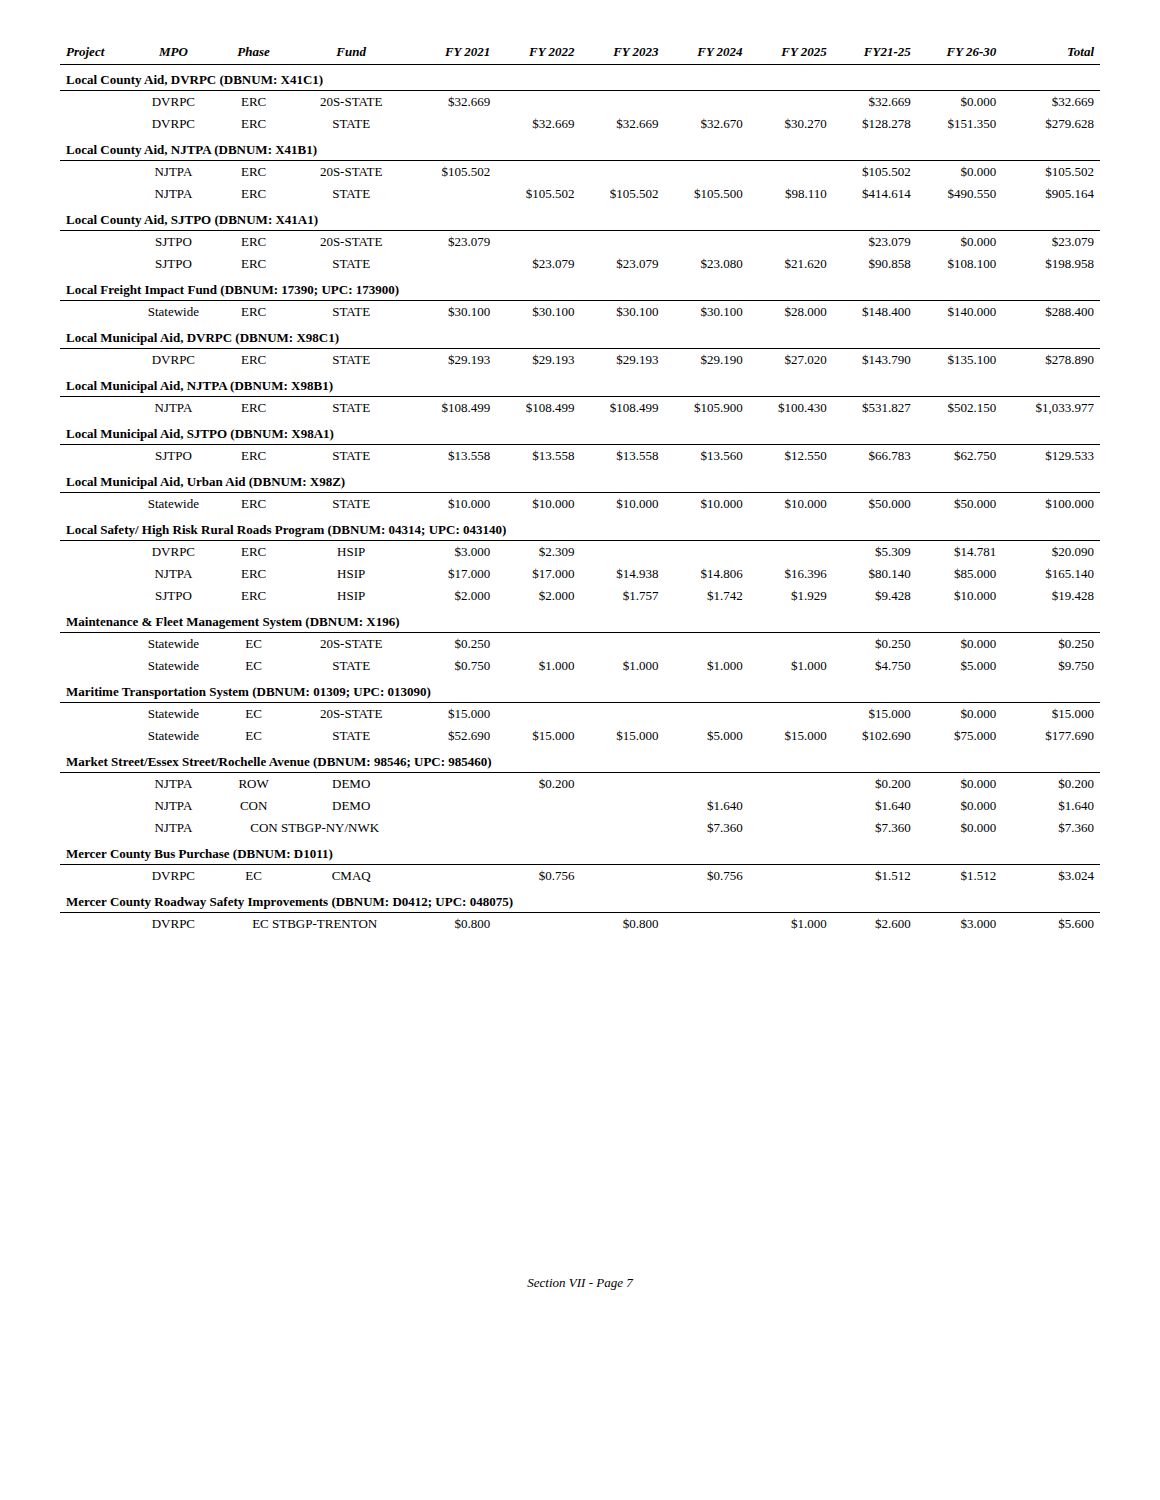| Project | MPO | Phase | Fund | FY 2021 | FY 2022 | FY 2023 | FY 2024 | FY 2025 | FY21-25 | FY 26-30 | Total |
| --- | --- | --- | --- | --- | --- | --- | --- | --- | --- | --- | --- |
| Local County Aid, DVRPC (DBNUM: X41C1) |
| | DVRPC | ERC | 20S-STATE | $32.669 | | | | | $32.669 | $0.000 | $32.669 |
| | DVRPC | ERC | STATE | | $32.669 | $32.669 | $32.670 | $30.270 | $128.278 | $151.350 | $279.628 |
| Local County Aid, NJTPA (DBNUM: X41B1) |
| | NJTPA | ERC | 20S-STATE | $105.502 | | | | | $105.502 | $0.000 | $105.502 |
| | NJTPA | ERC | STATE | | $105.502 | $105.502 | $105.500 | $98.110 | $414.614 | $490.550 | $905.164 |
| Local County Aid, SJTPO (DBNUM: X41A1) |
| | SJTPO | ERC | 20S-STATE | $23.079 | | | | | $23.079 | $0.000 | $23.079 |
| | SJTPO | ERC | STATE | | $23.079 | $23.079 | $23.080 | $21.620 | $90.858 | $108.100 | $198.958 |
| Local Freight Impact Fund (DBNUM: 17390; UPC: 173900) |
| | Statewide | ERC | STATE | $30.100 | $30.100 | $30.100 | $30.100 | $28.000 | $148.400 | $140.000 | $288.400 |
| Local Municipal Aid, DVRPC (DBNUM: X98C1) |
| | DVRPC | ERC | STATE | $29.193 | $29.193 | $29.193 | $29.190 | $27.020 | $143.790 | $135.100 | $278.890 |
| Local Municipal Aid, NJTPA (DBNUM: X98B1) |
| | NJTPA | ERC | STATE | $108.499 | $108.499 | $108.499 | $105.900 | $100.430 | $531.827 | $502.150 | $1,033.977 |
| Local Municipal Aid, SJTPO (DBNUM: X98A1) |
| | SJTPO | ERC | STATE | $13.558 | $13.558 | $13.558 | $13.560 | $12.550 | $66.783 | $62.750 | $129.533 |
| Local Municipal Aid, Urban Aid (DBNUM: X98Z) |
| | Statewide | ERC | STATE | $10.000 | $10.000 | $10.000 | $10.000 | $10.000 | $50.000 | $50.000 | $100.000 |
| Local Safety/ High Risk Rural Roads Program (DBNUM: 04314; UPC: 043140) |
| | DVRPC | ERC | HSIP | $3.000 | $2.309 | | | | $5.309 | $14.781 | $20.090 |
| | NJTPA | ERC | HSIP | $17.000 | $17.000 | $14.938 | $14.806 | $16.396 | $80.140 | $85.000 | $165.140 |
| | SJTPO | ERC | HSIP | $2.000 | $2.000 | $1.757 | $1.742 | $1.929 | $9.428 | $10.000 | $19.428 |
| Maintenance & Fleet Management System (DBNUM: X196) |
| | Statewide | EC | 20S-STATE | $0.250 | | | | | $0.250 | $0.000 | $0.250 |
| | Statewide | EC | STATE | $0.750 | $1.000 | $1.000 | $1.000 | $1.000 | $4.750 | $5.000 | $9.750 |
| Maritime Transportation System (DBNUM: 01309; UPC: 013090) |
| | Statewide | EC | 20S-STATE | $15.000 | | | | | $15.000 | $0.000 | $15.000 |
| | Statewide | EC | STATE | $52.690 | $15.000 | $15.000 | $5.000 | $15.000 | $102.690 | $75.000 | $177.690 |
| Market Street/Essex Street/Rochelle Avenue (DBNUM: 98546; UPC: 985460) |
| | NJTPA | ROW | DEMO | | $0.200 | | | | $0.200 | $0.000 | $0.200 |
| | NJTPA | CON | DEMO | | | | $1.640 | | $1.640 | $0.000 | $1.640 |
| | NJTPA | CON STBGP-NY/NWK | | | | $7.360 | | $7.360 | $0.000 | $7.360 |
| Mercer County Bus Purchase (DBNUM: D1011) |
| | DVRPC | EC | CMAQ | | $0.756 | | $0.756 | | $1.512 | $1.512 | $3.024 |
| Mercer County Roadway Safety Improvements (DBNUM: D0412; UPC: 048075) |
| | DVRPC | EC STBGP-TRENTON | $0.800 | | $0.800 | | $1.000 | $2.600 | $3.000 | $5.600 |
Section VII - Page 7